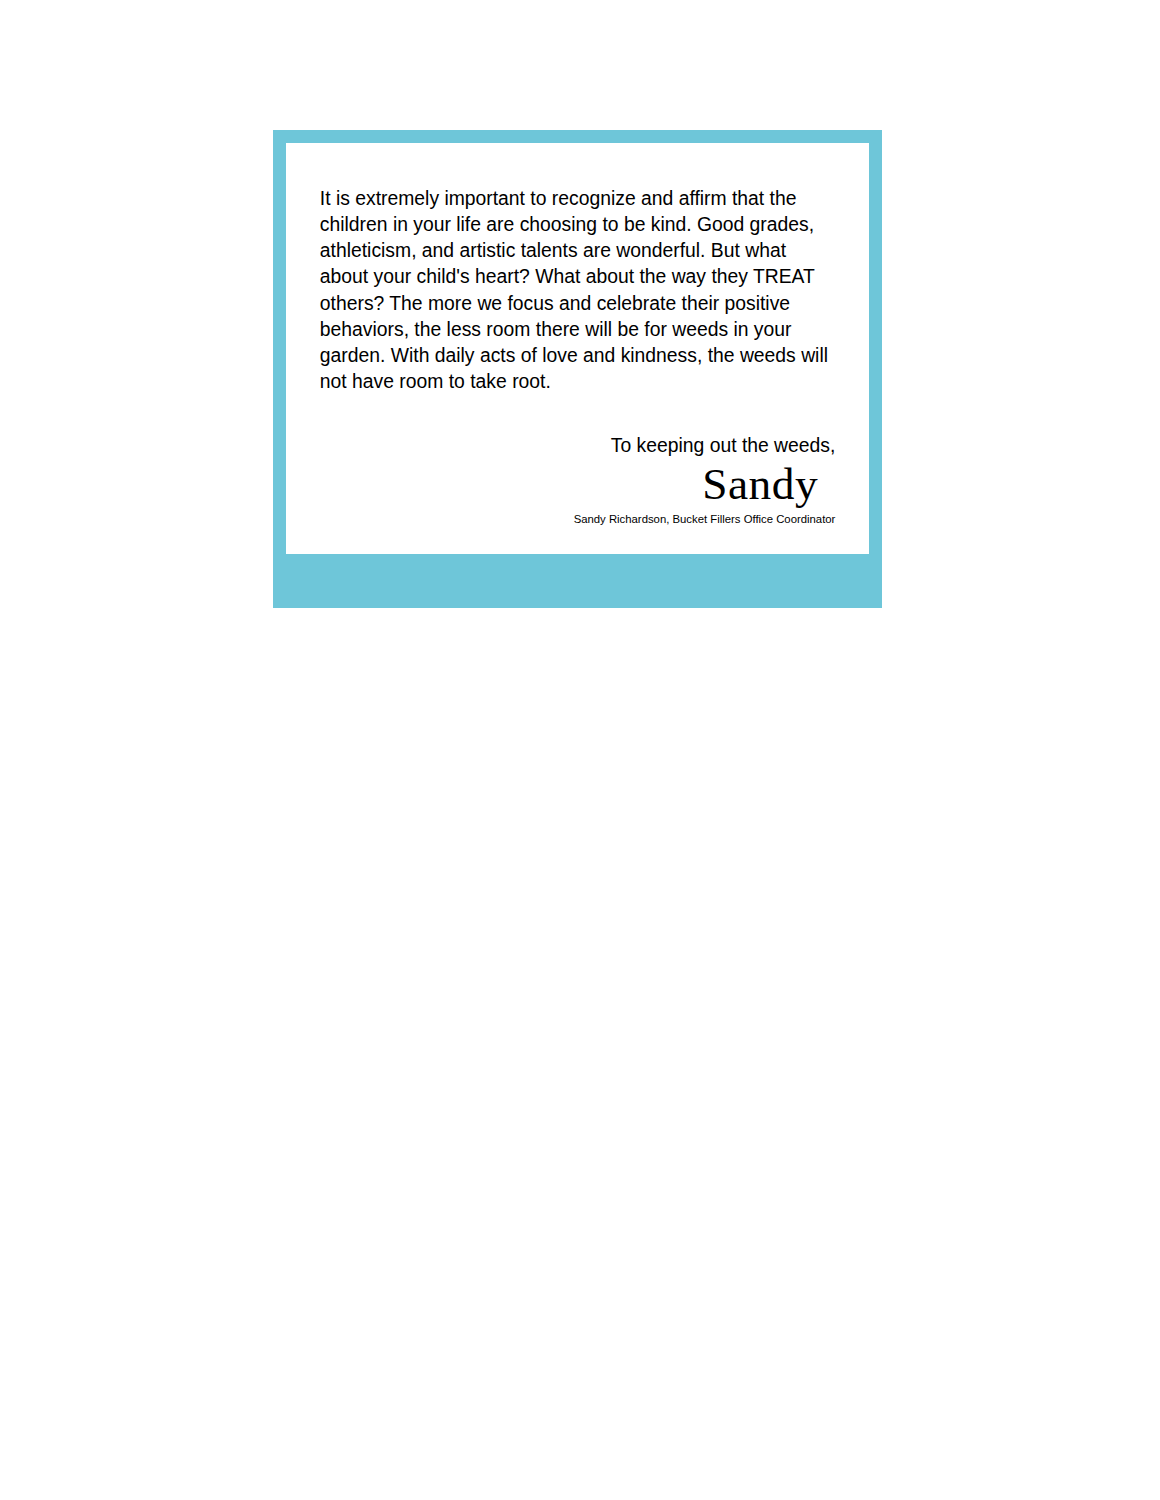It is extremely important to recognize and affirm that the children in your life are choosing to be kind. Good grades, athleticism, and artistic talents are wonderful. But what about your child's heart? What about the way they TREAT others? The more we focus and celebrate their positive behaviors, the less room there will be for weeds in your garden. With daily acts of love and kindness, the weeds will not have room to take root.
To keeping out the weeds,
Sandy
Sandy Richardson, Bucket Fillers Office Coordinator